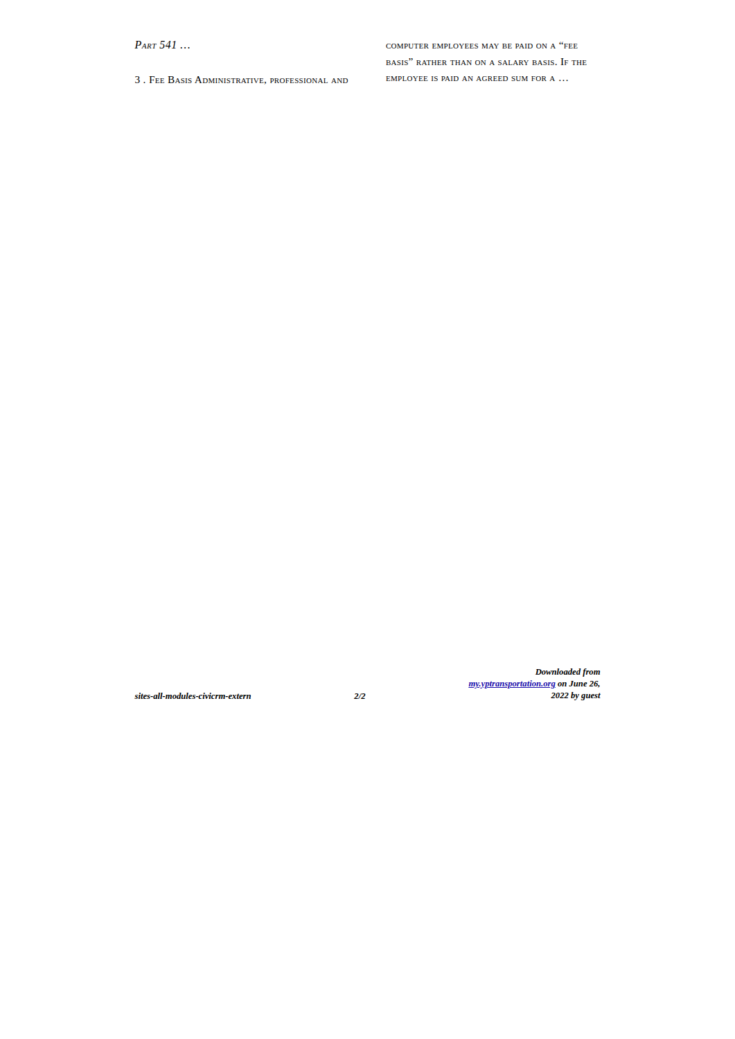Part 541 …
3 . Fee Basis Administrative, professional and
computer employees may be paid on a “fee basis” rather than on a salary basis. If the employee is paid an agreed sum for a …
sites-all-modules-civicrm-extern
2/2
Downloaded from
my.yptransportation.org on June 26,
2022 by guest